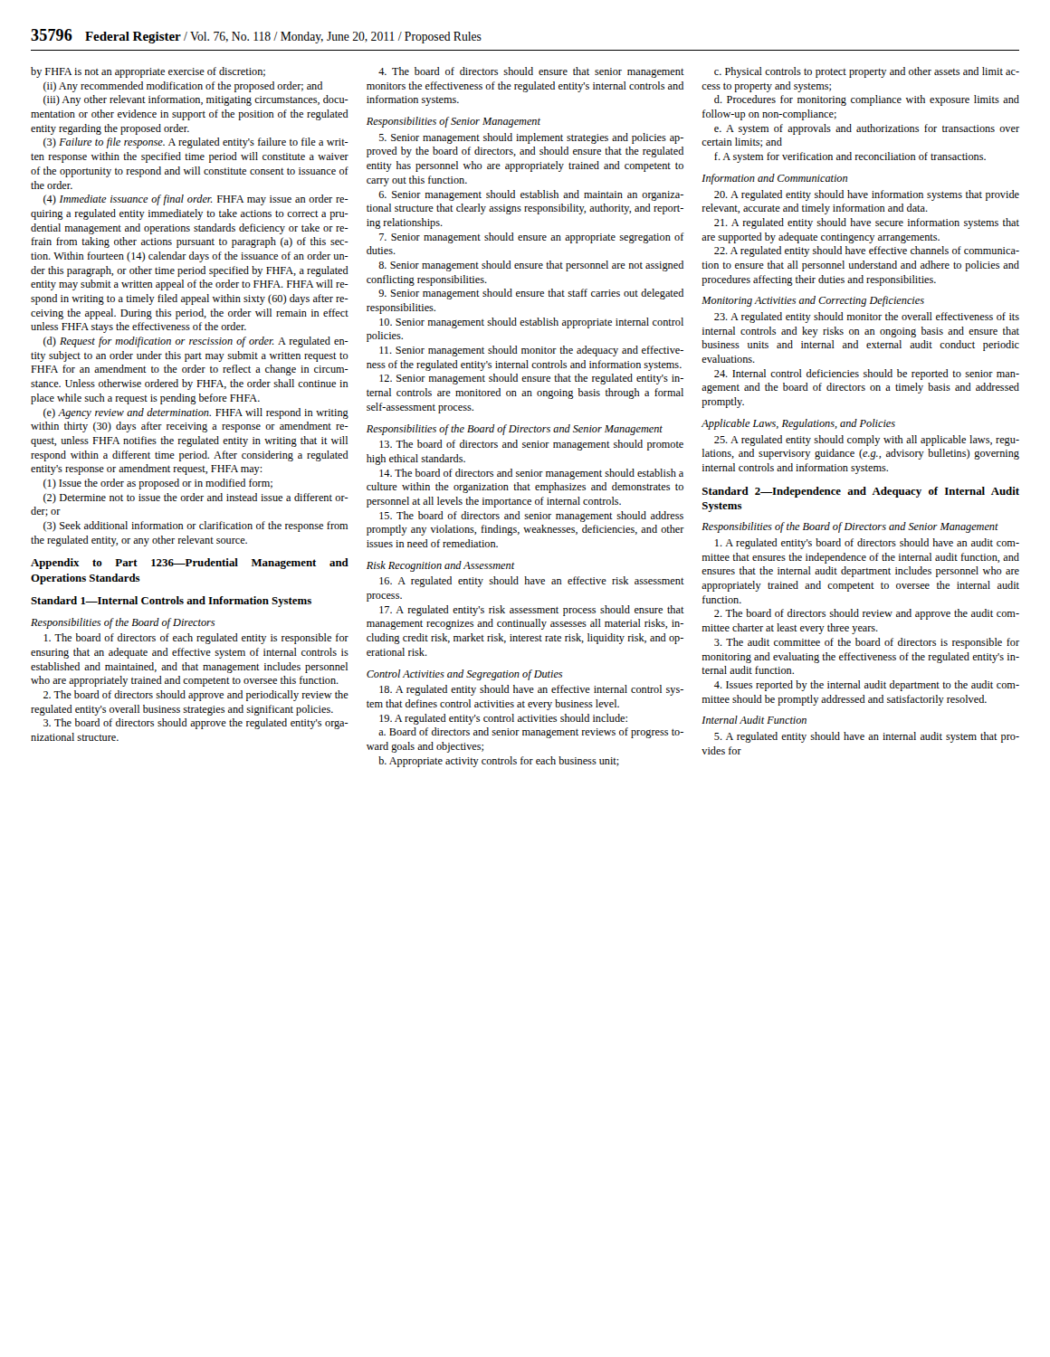35796 Federal Register / Vol. 76, No. 118 / Monday, June 20, 2011 / Proposed Rules
by FHFA is not an appropriate exercise of discretion;
(ii) Any recommended modification of the proposed order; and
(iii) Any other relevant information, mitigating circumstances, documentation or other evidence in support of the position of the regulated entity regarding the proposed order.
(3) Failure to file response. A regulated entity's failure to file a written response within the specified time period will constitute a waiver of the opportunity to respond and will constitute consent to issuance of the order.
(4) Immediate issuance of final order. FHFA may issue an order requiring a regulated entity immediately to take actions to correct a prudential management and operations standards deficiency or take or refrain from taking other actions pursuant to paragraph (a) of this section. Within fourteen (14) calendar days of the issuance of an order under this paragraph, or other time period specified by FHFA, a regulated entity may submit a written appeal of the order to FHFA. FHFA will respond in writing to a timely filed appeal within sixty (60) days after receiving the appeal. During this period, the order will remain in effect unless FHFA stays the effectiveness of the order.
(d) Request for modification or rescission of order. A regulated entity subject to an order under this part may submit a written request to FHFA for an amendment to the order to reflect a change in circumstance. Unless otherwise ordered by FHFA, the order shall continue in place while such a request is pending before FHFA.
(e) Agency review and determination. FHFA will respond in writing within thirty (30) days after receiving a response or amendment request, unless FHFA notifies the regulated entity in writing that it will respond within a different time period. After considering a regulated entity's response or amendment request, FHFA may:
(1) Issue the order as proposed or in modified form;
(2) Determine not to issue the order and instead issue a different order; or
(3) Seek additional information or clarification of the response from the regulated entity, or any other relevant source.
Appendix to Part 1236—Prudential Management and Operations Standards
Standard 1—Internal Controls and Information Systems
Responsibilities of the Board of Directors
1. The board of directors of each regulated entity is responsible for ensuring that an adequate and effective system of internal controls is established and maintained, and that management includes personnel who are appropriately trained and competent to oversee this function.
2. The board of directors should approve and periodically review the regulated entity's overall business strategies and significant policies.
3. The board of directors should approve the regulated entity's organizational structure.
4. The board of directors should ensure that senior management monitors the effectiveness of the regulated entity's internal controls and information systems.
Responsibilities of Senior Management
5. Senior management should implement strategies and policies approved by the board of directors, and should ensure that the regulated entity has personnel who are appropriately trained and competent to carry out this function.
6. Senior management should establish and maintain an organizational structure that clearly assigns responsibility, authority, and reporting relationships.
7. Senior management should ensure an appropriate segregation of duties.
8. Senior management should ensure that personnel are not assigned conflicting responsibilities.
9. Senior management should ensure that staff carries out delegated responsibilities.
10. Senior management should establish appropriate internal control policies.
11. Senior management should monitor the adequacy and effectiveness of the regulated entity's internal controls and information systems.
12. Senior management should ensure that the regulated entity's internal controls are monitored on an ongoing basis through a formal self-assessment process.
Responsibilities of the Board of Directors and Senior Management
13. The board of directors and senior management should promote high ethical standards.
14. The board of directors and senior management should establish a culture within the organization that emphasizes and demonstrates to personnel at all levels the importance of internal controls.
15. The board of directors and senior management should address promptly any violations, findings, weaknesses, deficiencies, and other issues in need of remediation.
Risk Recognition and Assessment
16. A regulated entity should have an effective risk assessment process.
17. A regulated entity's risk assessment process should ensure that management recognizes and continually assesses all material risks, including credit risk, market risk, interest rate risk, liquidity risk, and operational risk.
Control Activities and Segregation of Duties
18. A regulated entity should have an effective internal control system that defines control activities at every business level.
19. A regulated entity's control activities should include:
a. Board of directors and senior management reviews of progress toward goals and objectives;
b. Appropriate activity controls for each business unit;
c. Physical controls to protect property and other assets and limit access to property and systems;
d. Procedures for monitoring compliance with exposure limits and follow-up on non-compliance;
e. A system of approvals and authorizations for transactions over certain limits; and
f. A system for verification and reconciliation of transactions.
Information and Communication
20. A regulated entity should have information systems that provide relevant, accurate and timely information and data.
21. A regulated entity should have secure information systems that are supported by adequate contingency arrangements.
22. A regulated entity should have effective channels of communication to ensure that all personnel understand and adhere to policies and procedures affecting their duties and responsibilities.
Monitoring Activities and Correcting Deficiencies
23. A regulated entity should monitor the overall effectiveness of its internal controls and key risks on an ongoing basis and ensure that business units and internal and external audit conduct periodic evaluations.
24. Internal control deficiencies should be reported to senior management and the board of directors on a timely basis and addressed promptly.
Applicable Laws, Regulations, and Policies
25. A regulated entity should comply with all applicable laws, regulations, and supervisory guidance (e.g., advisory bulletins) governing internal controls and information systems.
Standard 2—Independence and Adequacy of Internal Audit Systems
Responsibilities of the Board of Directors and Senior Management
1. A regulated entity's board of directors should have an audit committee that ensures the independence of the internal audit function, and ensures that the internal audit department includes personnel who are appropriately trained and competent to oversee the internal audit function.
2. The board of directors should review and approve the audit committee charter at least every three years.
3. The audit committee of the board of directors is responsible for monitoring and evaluating the effectiveness of the regulated entity's internal audit function.
4. Issues reported by the internal audit department to the audit committee should be promptly addressed and satisfactorily resolved.
Internal Audit Function
5. A regulated entity should have an internal audit system that provides for